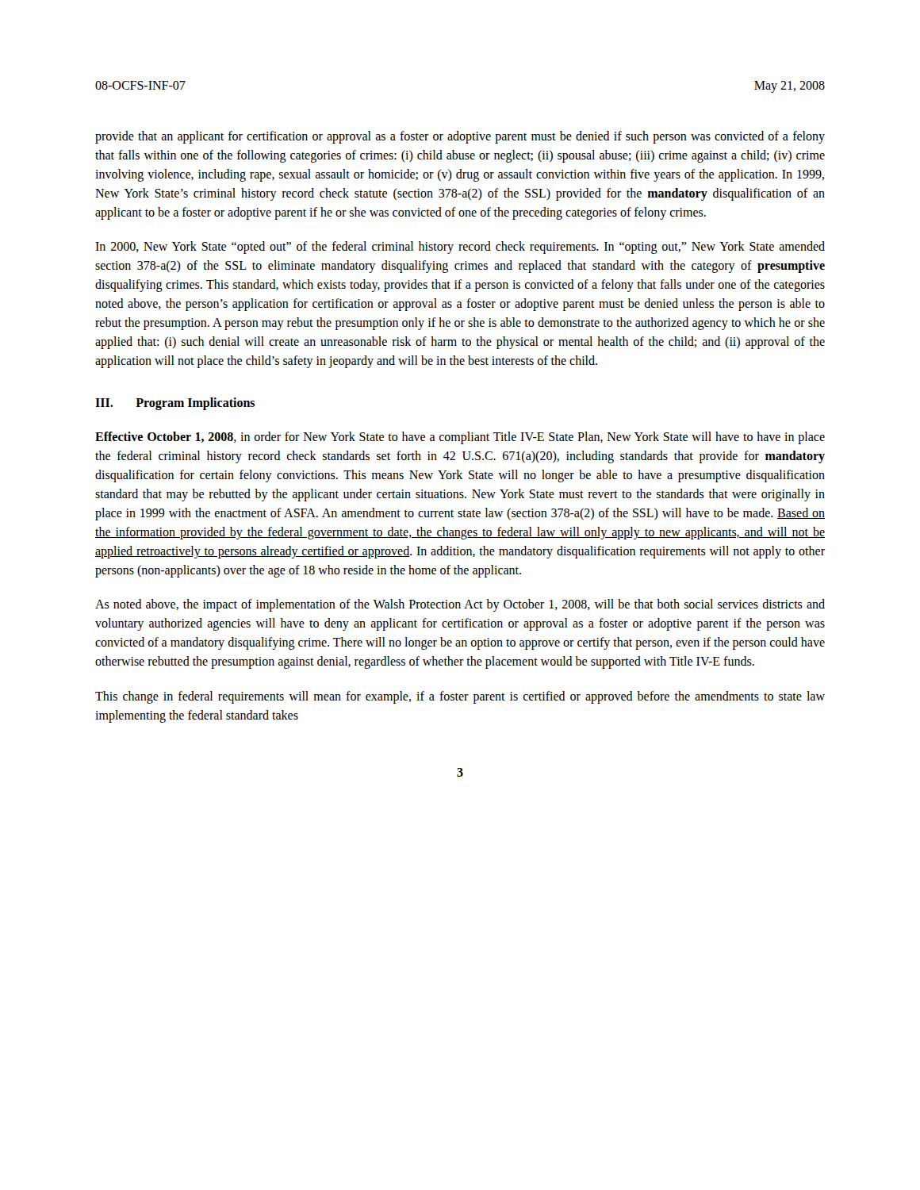08-OCFS-INF-07 May 21, 2008
provide that an applicant for certification or approval as a foster or adoptive parent must be denied if such person was convicted of a felony that falls within one of the following categories of crimes: (i) child abuse or neglect; (ii) spousal abuse; (iii) crime against a child; (iv) crime involving violence, including rape, sexual assault or homicide; or (v) drug or assault conviction within five years of the application. In 1999, New York State’s criminal history record check statute (section 378-a(2) of the SSL) provided for the mandatory disqualification of an applicant to be a foster or adoptive parent if he or she was convicted of one of the preceding categories of felony crimes.
In 2000, New York State “opted out” of the federal criminal history record check requirements. In “opting out,” New York State amended section 378-a(2) of the SSL to eliminate mandatory disqualifying crimes and replaced that standard with the category of presumptive disqualifying crimes. This standard, which exists today, provides that if a person is convicted of a felony that falls under one of the categories noted above, the person’s application for certification or approval as a foster or adoptive parent must be denied unless the person is able to rebut the presumption. A person may rebut the presumption only if he or she is able to demonstrate to the authorized agency to which he or she applied that: (i) such denial will create an unreasonable risk of harm to the physical or mental health of the child; and (ii) approval of the application will not place the child’s safety in jeopardy and will be in the best interests of the child.
III. Program Implications
Effective October 1, 2008, in order for New York State to have a compliant Title IV-E State Plan, New York State will have to have in place the federal criminal history record check standards set forth in 42 U.S.C. 671(a)(20), including standards that provide for mandatory disqualification for certain felony convictions. This means New York State will no longer be able to have a presumptive disqualification standard that may be rebutted by the applicant under certain situations. New York State must revert to the standards that were originally in place in 1999 with the enactment of ASFA. An amendment to current state law (section 378-a(2) of the SSL) will have to be made. Based on the information provided by the federal government to date, the changes to federal law will only apply to new applicants, and will not be applied retroactively to persons already certified or approved. In addition, the mandatory disqualification requirements will not apply to other persons (non-applicants) over the age of 18 who reside in the home of the applicant.
As noted above, the impact of implementation of the Walsh Protection Act by October 1, 2008, will be that both social services districts and voluntary authorized agencies will have to deny an applicant for certification or approval as a foster or adoptive parent if the person was convicted of a mandatory disqualifying crime. There will no longer be an option to approve or certify that person, even if the person could have otherwise rebutted the presumption against denial, regardless of whether the placement would be supported with Title IV-E funds.
This change in federal requirements will mean for example, if a foster parent is certified or approved before the amendments to state law implementing the federal standard takes
3